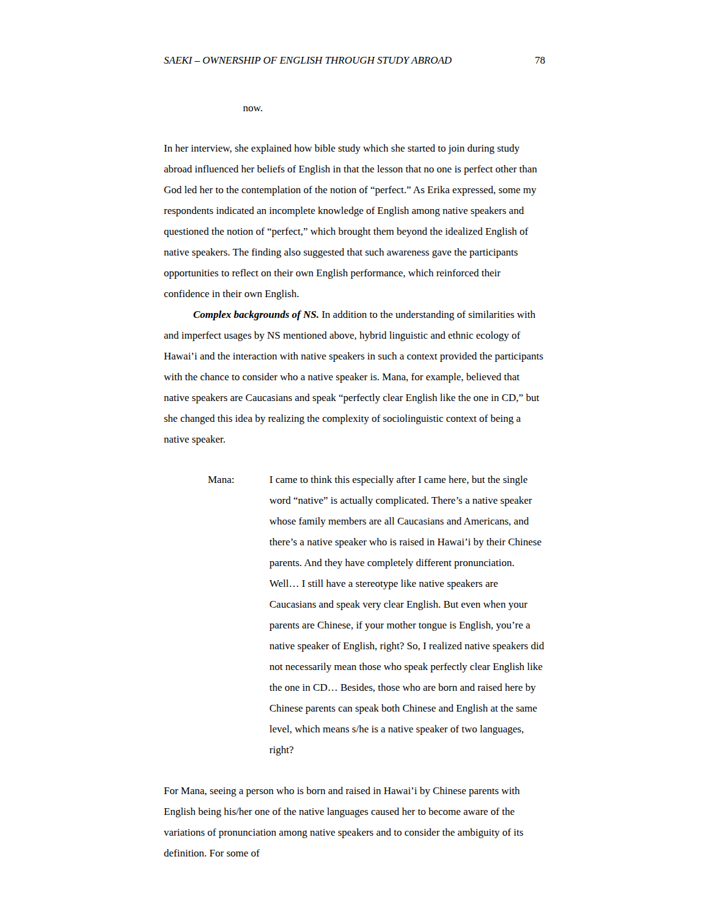SAEKI – OWNERSHIP OF ENGLISH THROUGH STUDY ABROAD 78
now.
In her interview, she explained how bible study which she started to join during study abroad influenced her beliefs of English in that the lesson that no one is perfect other than God led her to the contemplation of the notion of “perfect.” As Erika expressed, some my respondents indicated an incomplete knowledge of English among native speakers and questioned the notion of “perfect,” which brought them beyond the idealized English of native speakers. The finding also suggested that such awareness gave the participants opportunities to reflect on their own English performance, which reinforced their confidence in their own English.
Complex backgrounds of NS. In addition to the understanding of similarities with and imperfect usages by NS mentioned above, hybrid linguistic and ethnic ecology of Hawai’i and the interaction with native speakers in such a context provided the participants with the chance to consider who a native speaker is. Mana, for example, believed that native speakers are Caucasians and speak “perfectly clear English like the one in CD,” but she changed this idea by realizing the complexity of sociolinguistic context of being a native speaker.
Mana:
I came to think this especially after I came here, but the single word “native” is actually complicated. There’s a native speaker whose family members are all Caucasians and Americans, and there’s a native speaker who is raised in Hawai’i by their Chinese parents. And they have completely different pronunciation. Well… I still have a stereotype like native speakers are Caucasians and speak very clear English. But even when your parents are Chinese, if your mother tongue is English, you’re a native speaker of English, right? So, I realized native speakers did not necessarily mean those who speak perfectly clear English like the one in CD… Besides, those who are born and raised here by Chinese parents can speak both Chinese and English at the same level, which means s/he is a native speaker of two languages, right?
For Mana, seeing a person who is born and raised in Hawai’i by Chinese parents with English being his/her one of the native languages caused her to become aware of the variations of pronunciation among native speakers and to consider the ambiguity of its definition. For some of